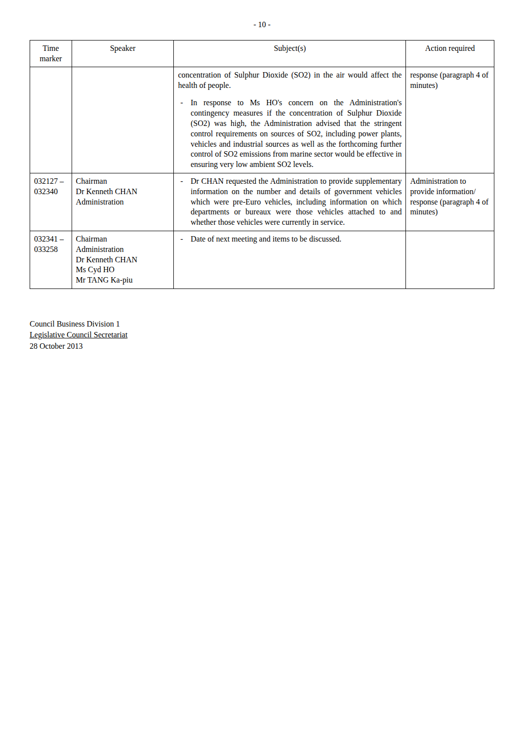- 10 -
| Time marker | Speaker | Subject(s) | Action required |
| --- | --- | --- | --- |
| | | concentration of Sulphur Dioxide (SO2) in the air would affect the health of people. In response to Ms HO's concern on the Administration's contingency measures if the concentration of Sulphur Dioxide (SO2) was high, the Administration advised that the stringent control requirements on sources of SO2, including power plants, vehicles and industrial sources as well as the forthcoming further control of SO2 emissions from marine sector would be effective in ensuring very low ambient SO2 levels. | response (paragraph 4 of minutes) |
| 032127 – 032340 | Chairman Dr Kenneth CHAN Administration | Dr CHAN requested the Administration to provide supplementary information on the number and details of government vehicles which were pre-Euro vehicles, including information on which departments or bureaux were those vehicles attached to and whether those vehicles were currently in service. | Administration to provide information/ response (paragraph 4 of minutes) |
| 032341 – 033258 | Chairman Administration Dr Kenneth CHAN Ms Cyd HO Mr TANG Ka-piu | Date of next meeting and items to be discussed. | |
Council Business Division 1
Legislative Council Secretariat
28 October 2013